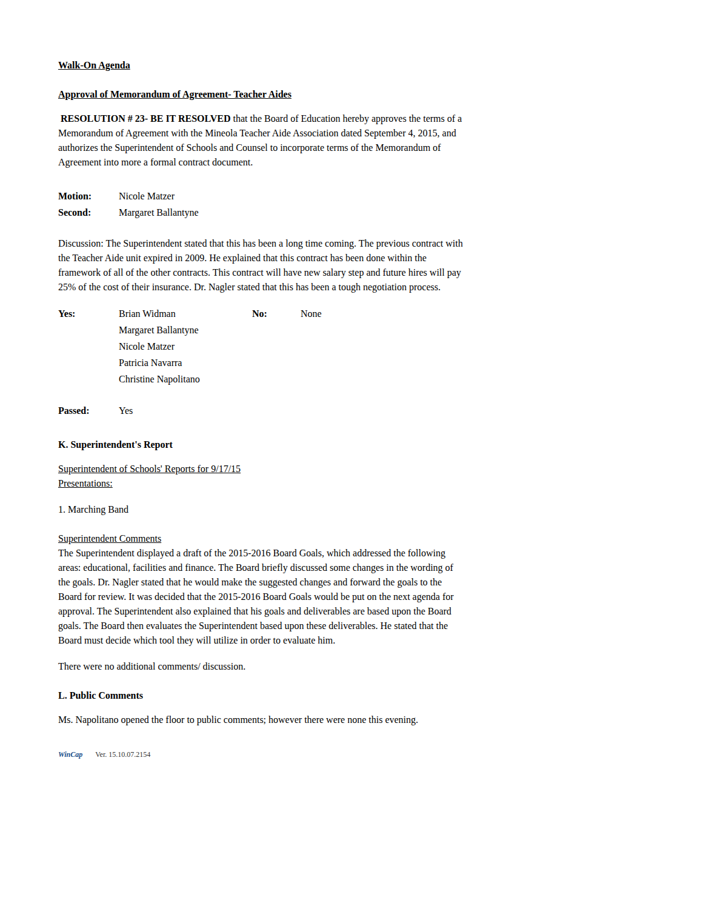Walk-On Agenda
Approval of Memorandum of Agreement- Teacher Aides
RESOLUTION # 23- BE IT RESOLVED that the Board of Education hereby approves the terms of a Memorandum of Agreement with the Mineola Teacher Aide Association dated September 4, 2015, and authorizes the Superintendent of Schools and Counsel to incorporate terms of the Memorandum of Agreement into more a formal contract document.
| Motion: | Nicole Matzer |
| Second: | Margaret Ballantyne |
Discussion: The Superintendent stated that this has been a long time coming. The previous contract with the Teacher Aide unit expired in 2009. He explained that this contract has been done within the framework of all of the other contracts. This contract will have new salary step and future hires will pay 25% of the cost of their insurance. Dr. Nagler stated that this has been a tough negotiation process.
| Yes: | Brian Widman | No: | None |
| | Margaret Ballantyne | | |
| | Nicole Matzer | | |
| | Patricia Navarra | | |
| | Christine Napolitano | | |
Passed: Yes
K. Superintendent's Report
Superintendent of Schools' Reports for 9/17/15
Presentations:
1. Marching Band
Superintendent Comments
The Superintendent displayed a draft of the 2015-2016 Board Goals, which addressed the following areas: educational, facilities and finance. The Board briefly discussed some changes in the wording of the goals. Dr. Nagler stated that he would make the suggested changes and forward the goals to the Board for review. It was decided that the 2015-2016 Board Goals would be put on the next agenda for approval. The Superintendent also explained that his goals and deliverables are based upon the Board goals. The Board then evaluates the Superintendent based upon these deliverables. He stated that the Board must decide which tool they will utilize in order to evaluate him.
There were no additional comments/ discussion.
L. Public Comments
Ms. Napolitano opened the floor to public comments; however there were none this evening.
WinCap Ver. 15.10.07.2154